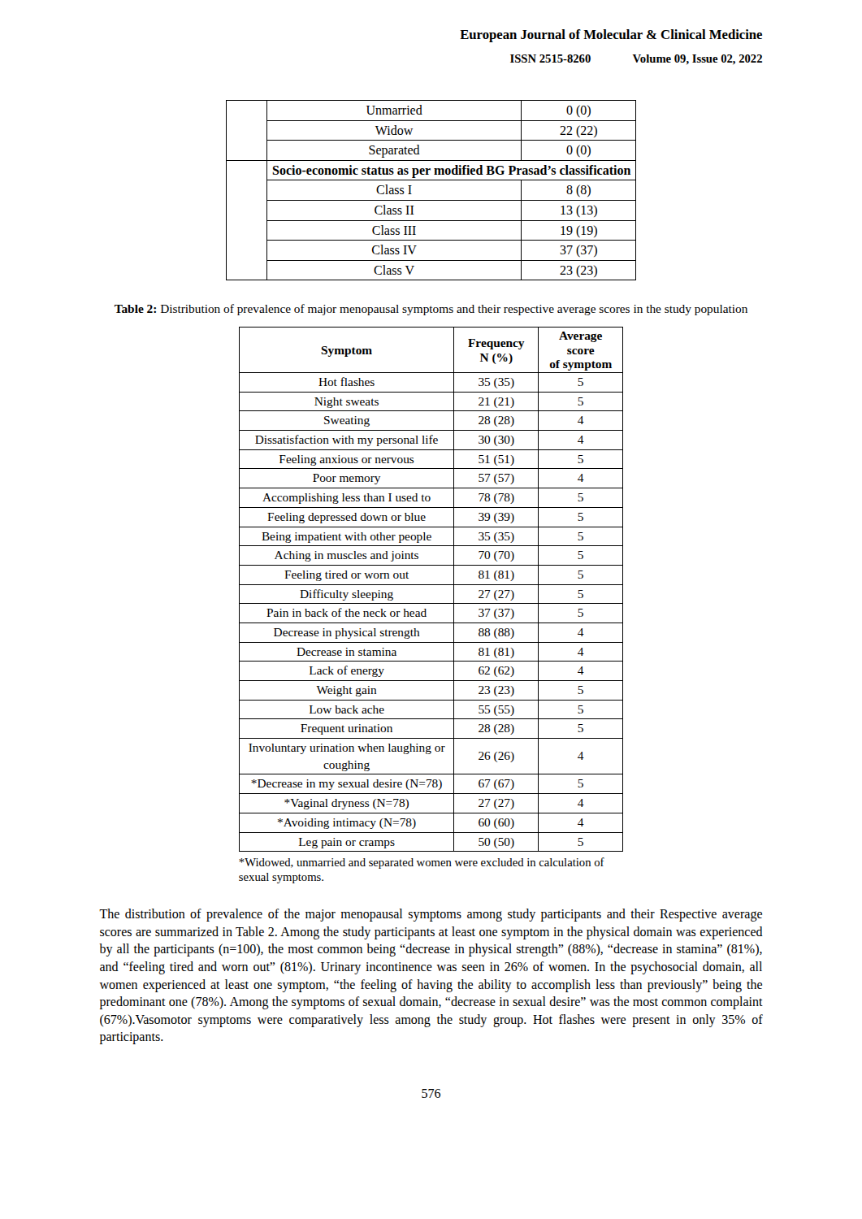European Journal of Molecular & Clinical Medicine
ISSN 2515-8260 Volume 09, Issue 02, 2022
| | Unmarried | 0 (0) |
| Widow | 22 (22) |
| Separated | 0 (0) |
| | Socio-economic status as per modified BG Prasad’s classification |
| Class I | 8 (8) |
| Class II | 13 (13) |
| Class III | 19 (19) |
| Class IV | 37 (37) |
| Class V | 23 (23) |
Table 2: Distribution of prevalence of major menopausal symptoms and their respective average scores in the study population
| Symptom | Frequency N (%) | Average score of symptom |
| --- | --- | --- |
| Hot flashes | 35 (35) | 5 |
| Night sweats | 21 (21) | 5 |
| Sweating | 28 (28) | 4 |
| Dissatisfaction with my personal life | 30 (30) | 4 |
| Feeling anxious or nervous | 51 (51) | 5 |
| Poor memory | 57 (57) | 4 |
| Accomplishing less than I used to | 78 (78) | 5 |
| Feeling depressed down or blue | 39 (39) | 5 |
| Being impatient with other people | 35 (35) | 5 |
| Aching in muscles and joints | 70 (70) | 5 |
| Feeling tired or worn out | 81 (81) | 5 |
| Difficulty sleeping | 27 (27) | 5 |
| Pain in back of the neck or head | 37 (37) | 5 |
| Decrease in physical strength | 88 (88) | 4 |
| Decrease in stamina | 81 (81) | 4 |
| Lack of energy | 62 (62) | 4 |
| Weight gain | 23 (23) | 5 |
| Low back ache | 55 (55) | 5 |
| Frequent urination | 28 (28) | 5 |
| Involuntary urination when laughing or coughing | 26 (26) | 4 |
| *Decrease in my sexual desire (N=78) | 67 (67) | 5 |
| *Vaginal dryness (N=78) | 27 (27) | 4 |
| *Avoiding intimacy (N=78) | 60 (60) | 4 |
| Leg pain or cramps | 50 (50) | 5 |
*Widowed, unmarried and separated women were excluded in calculation of sexual symptoms.
The distribution of prevalence of the major menopausal symptoms among study participants and their Respective average scores are summarized in Table 2. Among the study participants at least one symptom in the physical domain was experienced by all the participants (n=100), the most common being “decrease in physical strength” (88%), “decrease in stamina” (81%), and “feeling tired and worn out” (81%). Urinary incontinence was seen in 26% of women. In the psychosocial domain, all women experienced at least one symptom, “the feeling of having the ability to accomplish less than previously” being the predominant one (78%). Among the symptoms of sexual domain, “decrease in sexual desire” was the most common complaint (67%).Vasomotor symptoms were comparatively less among the study group. Hot flashes were present in only 35% of participants.
576